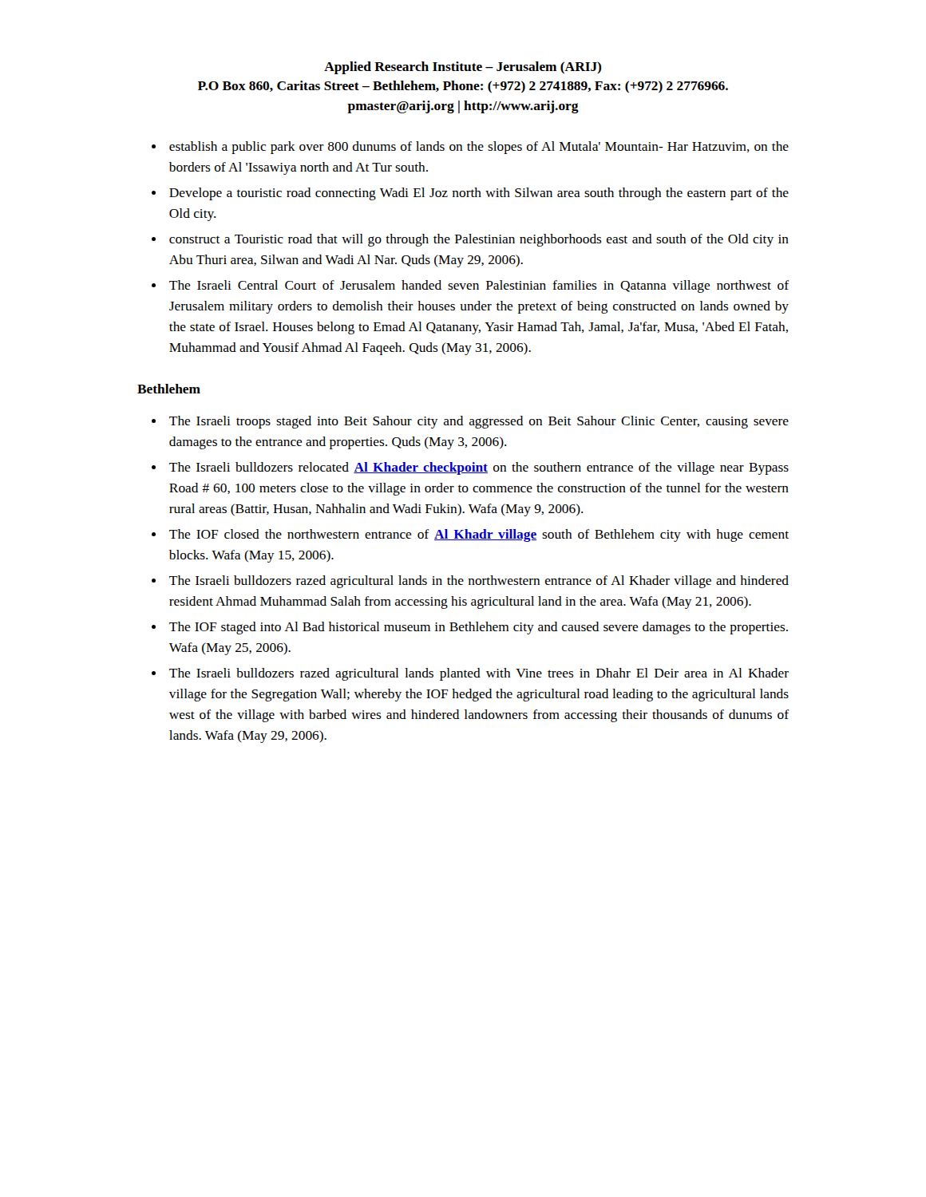Applied Research Institute – Jerusalem (ARIJ)
P.O Box 860, Caritas Street – Bethlehem, Phone: (+972) 2 2741889, Fax: (+972) 2 2776966.
pmaster@arij.org | http://www.arij.org
establish a public park over 800 dunums of lands on the slopes of Al Mutala' Mountain- Har Hatzuvim, on the borders of Al 'Issawiya north and At Tur south.
Develope a touristic road connecting Wadi El Joz north with Silwan area south through the eastern part of the Old city.
construct a Touristic road that will go through the Palestinian neighborhoods east and south of the Old city in Abu Thuri area, Silwan and Wadi Al Nar. Quds (May 29, 2006).
The Israeli Central Court of Jerusalem handed seven Palestinian families in Qatanna village northwest of Jerusalem military orders to demolish their houses under the pretext of being constructed on lands owned by the state of Israel. Houses belong to Emad Al Qatanany, Yasir Hamad Tah, Jamal, Ja'far, Musa, 'Abed El Fatah, Muhammad and Yousif Ahmad Al Faqeeh. Quds (May 31, 2006).
Bethlehem
The Israeli troops staged into Beit Sahour city and aggressed on Beit Sahour Clinic Center, causing severe damages to the entrance and properties. Quds (May 3, 2006).
The Israeli bulldozers relocated Al Khader checkpoint on the southern entrance of the village near Bypass Road # 60, 100 meters close to the village in order to commence the construction of the tunnel for the western rural areas (Battir, Husan, Nahhalin and Wadi Fukin). Wafa (May 9, 2006).
The IOF closed the northwestern entrance of Al Khadr village south of Bethlehem city with huge cement blocks. Wafa (May 15, 2006).
The Israeli bulldozers razed agricultural lands in the northwestern entrance of Al Khader village and hindered resident Ahmad Muhammad Salah from accessing his agricultural land in the area. Wafa (May 21, 2006).
The IOF staged into Al Bad historical museum in Bethlehem city and caused severe damages to the properties. Wafa (May 25, 2006).
The Israeli bulldozers razed agricultural lands planted with Vine trees in Dhahr El Deir area in Al Khader village for the Segregation Wall; whereby the IOF hedged the agricultural road leading to the agricultural lands west of the village with barbed wires and hindered landowners from accessing their thousands of dunums of lands. Wafa (May 29, 2006).